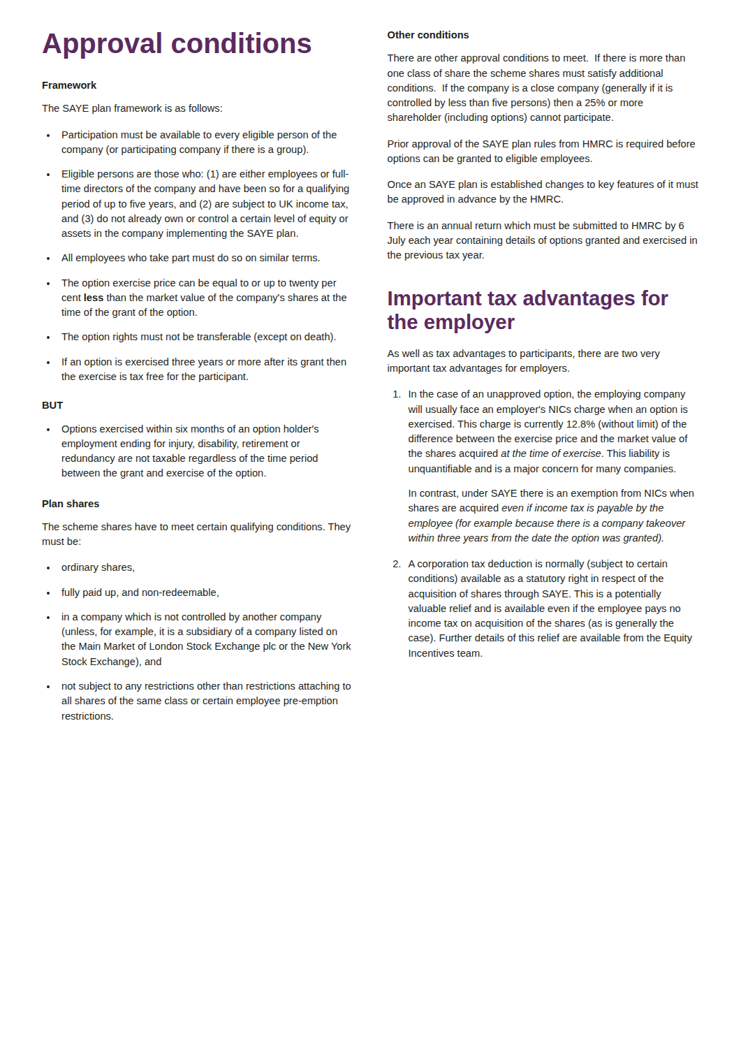Approval conditions
Framework
The SAYE plan framework is as follows:
Participation must be available to every eligible person of the company (or participating company if there is a group).
Eligible persons are those who: (1) are either employees or full-time directors of the company and have been so for a qualifying period of up to five years, and (2) are subject to UK income tax, and (3) do not already own or control a certain level of equity or assets in the company implementing the SAYE plan.
All employees who take part must do so on similar terms.
The option exercise price can be equal to or up to twenty per cent less than the market value of the company's shares at the time of the grant of the option.
The option rights must not be transferable (except on death).
If an option is exercised three years or more after its grant then the exercise is tax free for the participant.
BUT
Options exercised within six months of an option holder's employment ending for injury, disability, retirement or redundancy are not taxable regardless of the time period between the grant and exercise of the option.
Plan shares
The scheme shares have to meet certain qualifying conditions. They must be:
ordinary shares,
fully paid up, and non-redeemable,
in a company which is not controlled by another company (unless, for example, it is a subsidiary of a company listed on the Main Market of London Stock Exchange plc or the New York Stock Exchange), and
not subject to any restrictions other than restrictions attaching to all shares of the same class or certain employee pre-emption restrictions.
Other conditions
There are other approval conditions to meet. If there is more than one class of share the scheme shares must satisfy additional conditions. If the company is a close company (generally if it is controlled by less than five persons) then a 25% or more shareholder (including options) cannot participate.
Prior approval of the SAYE plan rules from HMRC is required before options can be granted to eligible employees.
Once an SAYE plan is established changes to key features of it must be approved in advance by the HMRC.
There is an annual return which must be submitted to HMRC by 6 July each year containing details of options granted and exercised in the previous tax year.
Important tax advantages for the employer
As well as tax advantages to participants, there are two very important tax advantages for employers.
In the case of an unapproved option, the employing company will usually face an employer's NICs charge when an option is exercised. This charge is currently 12.8% (without limit) of the difference between the exercise price and the market value of the shares acquired at the time of exercise. This liability is unquantifiable and is a major concern for many companies.
In contrast, under SAYE there is an exemption from NICs when shares are acquired even if income tax is payable by the employee (for example because there is a company takeover within three years from the date the option was granted).
A corporation tax deduction is normally (subject to certain conditions) available as a statutory right in respect of the acquisition of shares through SAYE. This is a potentially valuable relief and is available even if the employee pays no income tax on acquisition of the shares (as is generally the case). Further details of this relief are available from the Equity Incentives team.